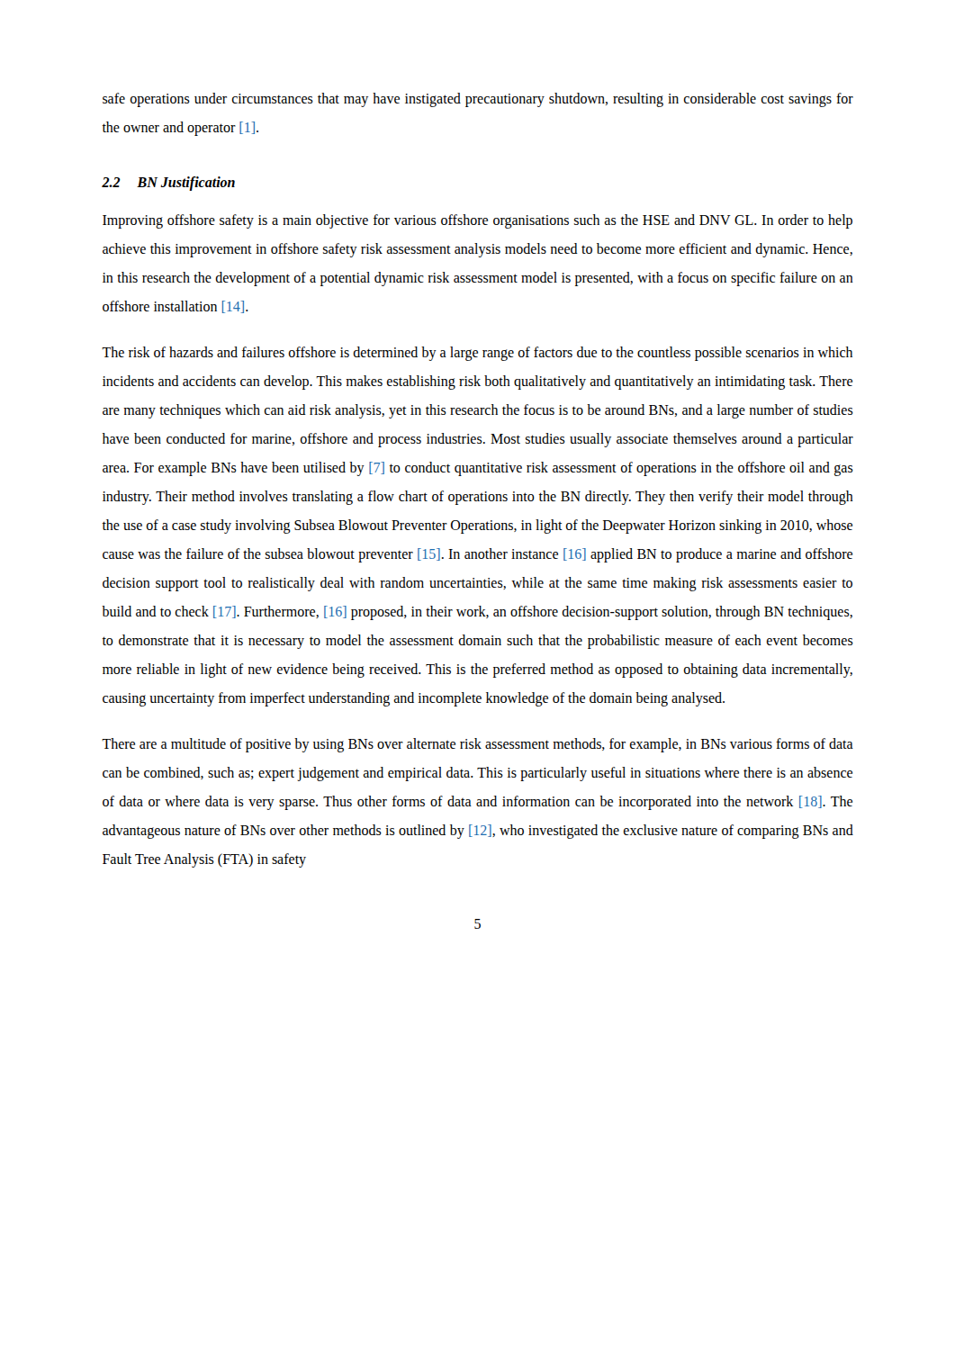safe operations under circumstances that may have instigated precautionary shutdown, resulting in considerable cost savings for the owner and operator [1].
2.2 BN Justification
Improving offshore safety is a main objective for various offshore organisations such as the HSE and DNV GL. In order to help achieve this improvement in offshore safety risk assessment analysis models need to become more efficient and dynamic. Hence, in this research the development of a potential dynamic risk assessment model is presented, with a focus on specific failure on an offshore installation [14].
The risk of hazards and failures offshore is determined by a large range of factors due to the countless possible scenarios in which incidents and accidents can develop. This makes establishing risk both qualitatively and quantitatively an intimidating task. There are many techniques which can aid risk analysis, yet in this research the focus is to be around BNs, and a large number of studies have been conducted for marine, offshore and process industries. Most studies usually associate themselves around a particular area. For example BNs have been utilised by [7] to conduct quantitative risk assessment of operations in the offshore oil and gas industry. Their method involves translating a flow chart of operations into the BN directly. They then verify their model through the use of a case study involving Subsea Blowout Preventer Operations, in light of the Deepwater Horizon sinking in 2010, whose cause was the failure of the subsea blowout preventer [15]. In another instance [16] applied BN to produce a marine and offshore decision support tool to realistically deal with random uncertainties, while at the same time making risk assessments easier to build and to check [17]. Furthermore, [16] proposed, in their work, an offshore decision-support solution, through BN techniques, to demonstrate that it is necessary to model the assessment domain such that the probabilistic measure of each event becomes more reliable in light of new evidence being received. This is the preferred method as opposed to obtaining data incrementally, causing uncertainty from imperfect understanding and incomplete knowledge of the domain being analysed.
There are a multitude of positive by using BNs over alternate risk assessment methods, for example, in BNs various forms of data can be combined, such as; expert judgement and empirical data. This is particularly useful in situations where there is an absence of data or where data is very sparse. Thus other forms of data and information can be incorporated into the network [18]. The advantageous nature of BNs over other methods is outlined by [12], who investigated the exclusive nature of comparing BNs and Fault Tree Analysis (FTA) in safety
5